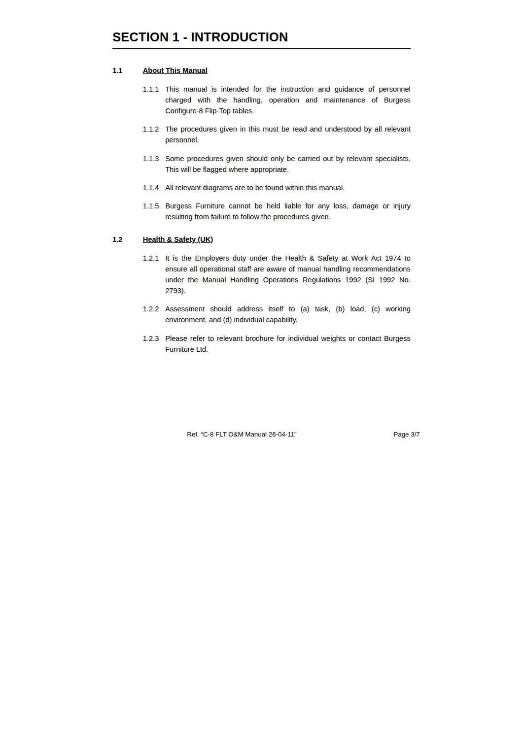SECTION 1 - INTRODUCTION
1.1 About This Manual
1.1.1 This manual is intended for the instruction and guidance of personnel charged with the handling, operation and maintenance of Burgess Configure-8 Flip-Top tables.
1.1.2 The procedures given in this must be read and understood by all relevant personnel.
1.1.3 Some procedures given should only be carried out by relevant specialists. This will be flagged where appropriate.
1.1.4 All relevant diagrams are to be found within this manual.
1.1.5 Burgess Furniture cannot be held liable for any loss, damage or injury resulting from failure to follow the procedures given.
1.2 Health & Safety (UK)
1.2.1 It is the Employers duty under the Health & Safety at Work Act 1974 to ensure all operational staff are aware of manual handling recommendations under the Manual Handling Operations Regulations 1992 (SI 1992 No. 2793).
1.2.2 Assessment should address itself to (a) task, (b) load, (c) working environment, and (d) individual capability.
1.2.3 Please refer to relevant brochure for individual weights or contact Burgess Furniture Ltd.
Ref. “C-8 FLT O&M Manual 26-04-11” Page 3/7